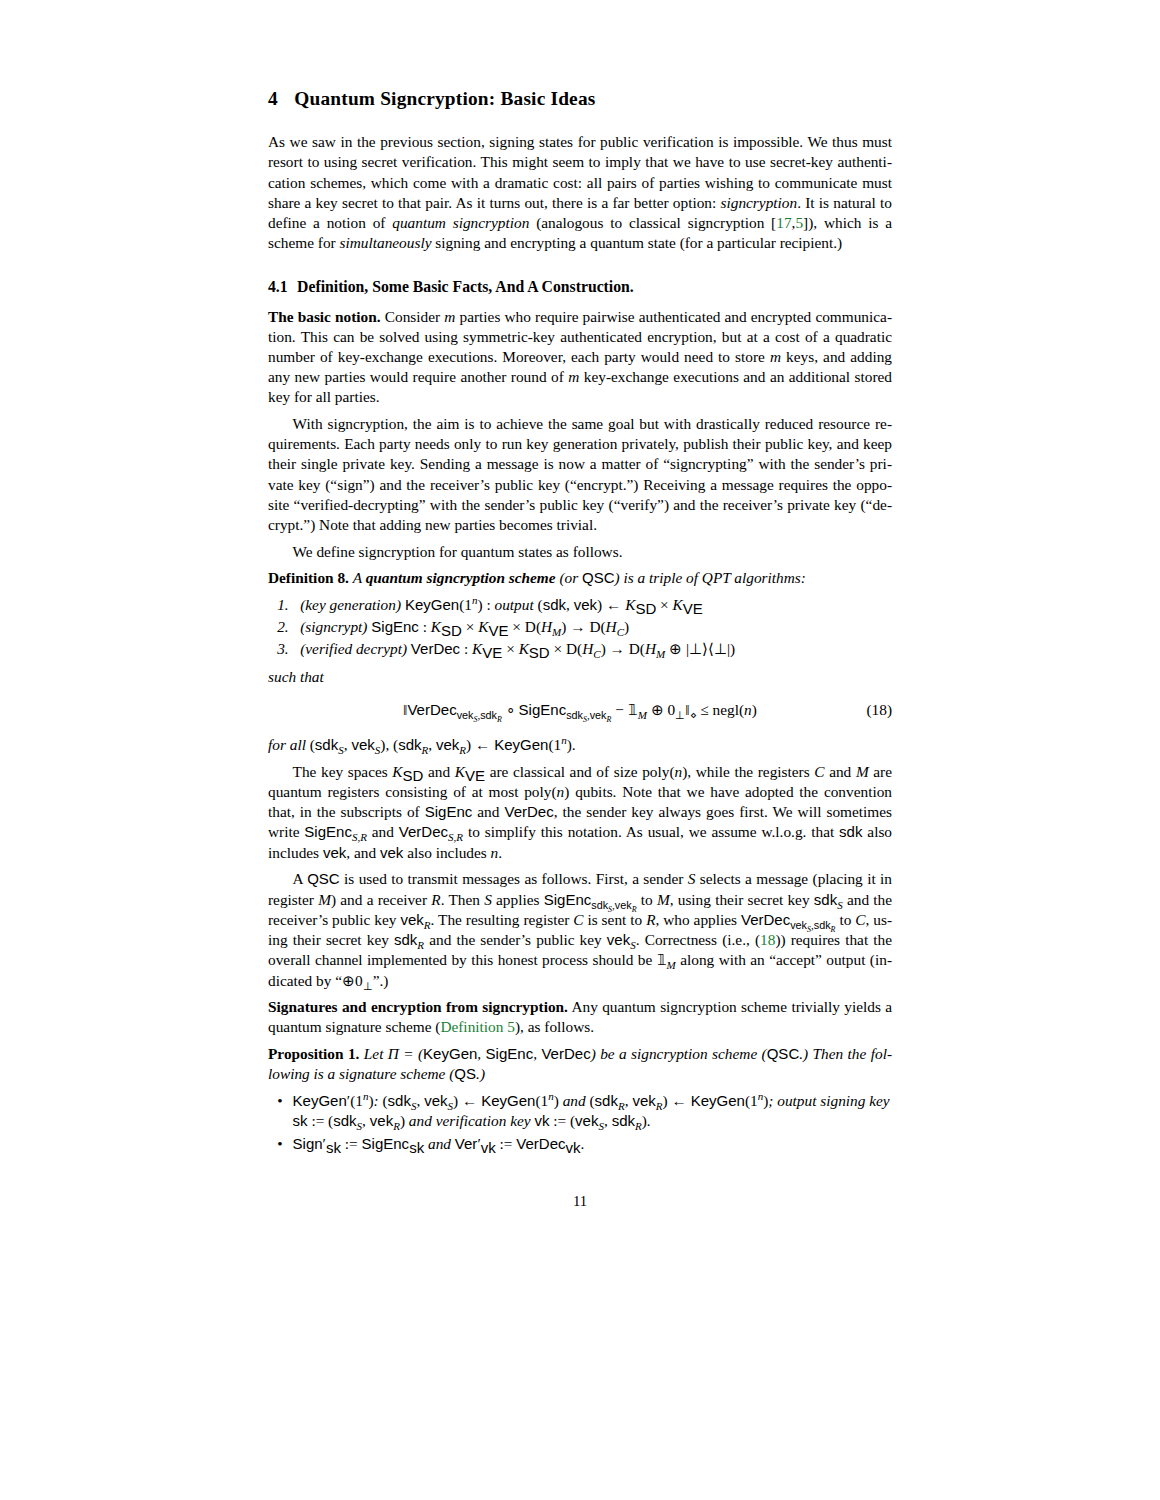4 Quantum Signcryption: Basic Ideas
As we saw in the previous section, signing states for public verification is impossible. We thus must resort to using secret verification. This might seem to imply that we have to use secret-key authentication schemes, which come with a dramatic cost: all pairs of parties wishing to communicate must share a key secret to that pair. As it turns out, there is a far better option: signcryption. It is natural to define a notion of quantum signcryption (analogous to classical signcryption [17,5]), which is a scheme for simultaneously signing and encrypting a quantum state (for a particular recipient.)
4.1 Definition, Some Basic Facts, And A Construction.
The basic notion. Consider m parties who require pairwise authenticated and encrypted communication. This can be solved using symmetric-key authenticated encryption, but at a cost of a quadratic number of key-exchange executions. Moreover, each party would need to store m keys, and adding any new parties would require another round of m key-exchange executions and an additional stored key for all parties.
With signcryption, the aim is to achieve the same goal but with drastically reduced resource requirements. Each party needs only to run key generation privately, publish their public key, and keep their single private key. Sending a message is now a matter of “signcrypting” with the sender’s private key (“sign”) and the receiver’s public key (“encrypt.”) Receiving a message requires the opposite “verified-decrypting” with the sender’s public key (“verify”) and the receiver’s private key (“decrypt.”) Note that adding new parties becomes trivial.
We define signcryption for quantum states as follows.
Definition 8. A quantum signcryption scheme (or QSC) is a triple of QPT algorithms:
(key generation) KeyGen(1n) : output (sdk, vek) ← KSD × KVE
(signcrypt) SigEnc : KSD × KVE × D(HM) → D(HC)
(verified decrypt) VerDec : KVE × KSD × D(HC) → D(HM ⊕ |⊥⟩⟨⊥|)
such that
‖VerDecvekS,sdkR ∘ SigEncsdkS,vekR − 𝟙M ⊕ 0⊥‖⋄ ≤ negl(n) (18)
for all (sdkS, vekS), (sdkR, vekR) ← KeyGen(1n).
The key spaces KSD and KVE are classical and of size poly(n), while the registers C and M are quantum registers consisting of at most poly(n) qubits. Note that we have adopted the convention that, in the subscripts of SigEnc and VerDec, the sender key always goes first. We will sometimes write SigEncS,R and VerDecS,R to simplify this notation. As usual, we assume w.l.o.g. that sdk also includes vek, and vek also includes n.
A QSC is used to transmit messages as follows. First, a sender S selects a message (placing it in register M) and a receiver R. Then S applies SigEncsdkS,vekR to M, using their secret key sdkS and the receiver’s public key vekR. The resulting register C is sent to R, who applies VerDecvekS,sdkR to C, using their secret key sdkR and the sender’s public key vekS. Correctness (i.e., (18)) requires that the overall channel implemented by this honest process should be 𝟙M along with an “accept” output (indicated by “⊕0⊥”.)
Signatures and encryption from signcryption. Any quantum signcryption scheme trivially yields a quantum signature scheme (Definition 5), as follows.
Proposition 1. Let Π = (KeyGen, SigEnc, VerDec) be a signcryption scheme (QSC.) Then the following is a signature scheme (QS.)
KeyGen′(1n): (sdkS, vekS) ← KeyGen(1n) and (sdkR, vekR) ← KeyGen(1n); output signing key sk := (sdkS, vekR) and verification key vk := (vekS, sdkR).
Sign′sk := SigEncsk and Ver′vk := VerDecvk.
11